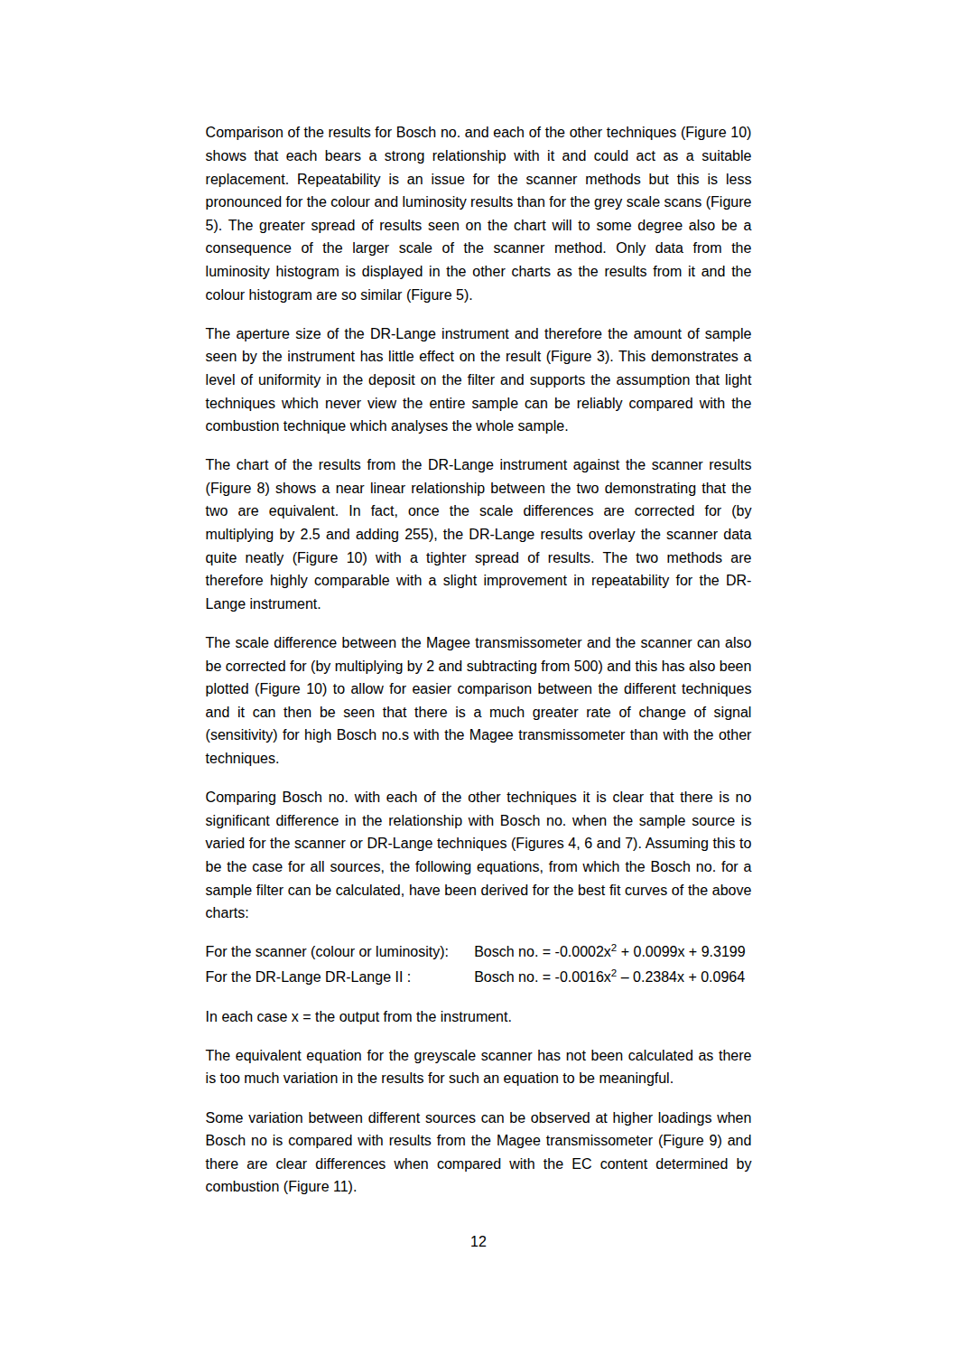Comparison of the results for Bosch no. and each of the other techniques (Figure 10) shows that each bears a strong relationship with it and could act as a suitable replacement. Repeatability is an issue for the scanner methods but this is less pronounced for the colour and luminosity results than for the grey scale scans (Figure 5). The greater spread of results seen on the chart will to some degree also be a consequence of the larger scale of the scanner method. Only data from the luminosity histogram is displayed in the other charts as the results from it and the colour histogram are so similar (Figure 5).
The aperture size of the DR-Lange instrument and therefore the amount of sample seen by the instrument has little effect on the result (Figure 3). This demonstrates a level of uniformity in the deposit on the filter and supports the assumption that light techniques which never view the entire sample can be reliably compared with the combustion technique which analyses the whole sample.
The chart of the results from the DR-Lange instrument against the scanner results (Figure 8) shows a near linear relationship between the two demonstrating that the two are equivalent. In fact, once the scale differences are corrected for (by multiplying by 2.5 and adding 255), the DR-Lange results overlay the scanner data quite neatly (Figure 10) with a tighter spread of results. The two methods are therefore highly comparable with a slight improvement in repeatability for the DR-Lange instrument.
The scale difference between the Magee transmissometer and the scanner can also be corrected for (by multiplying by 2 and subtracting from 500) and this has also been plotted (Figure 10) to allow for easier comparison between the different techniques and it can then be seen that there is a much greater rate of change of signal (sensitivity) for high Bosch no.s with the Magee transmissometer than with the other techniques.
Comparing Bosch no. with each of the other techniques it is clear that there is no significant difference in the relationship with Bosch no. when the sample source is varied for the scanner or DR-Lange techniques (Figures 4, 6 and 7). Assuming this to be the case for all sources, the following equations, from which the Bosch no. for a sample filter can be calculated, have been derived for the best fit curves of the above charts:
For the scanner (colour or luminosity):
Bosch no. = -0.0002x2 + 0.0099x + 9.3199
For the DR-Lange DR-Lange II :
Bosch no. = -0.0016x2 – 0.2384x + 0.0964
In each case x = the output from the instrument.
The equivalent equation for the greyscale scanner has not been calculated as there is too much variation in the results for such an equation to be meaningful.
Some variation between different sources can be observed at higher loadings when Bosch no is compared with results from the Magee transmissometer (Figure 9) and there are clear differences when compared with the EC content determined by combustion (Figure 11).
12